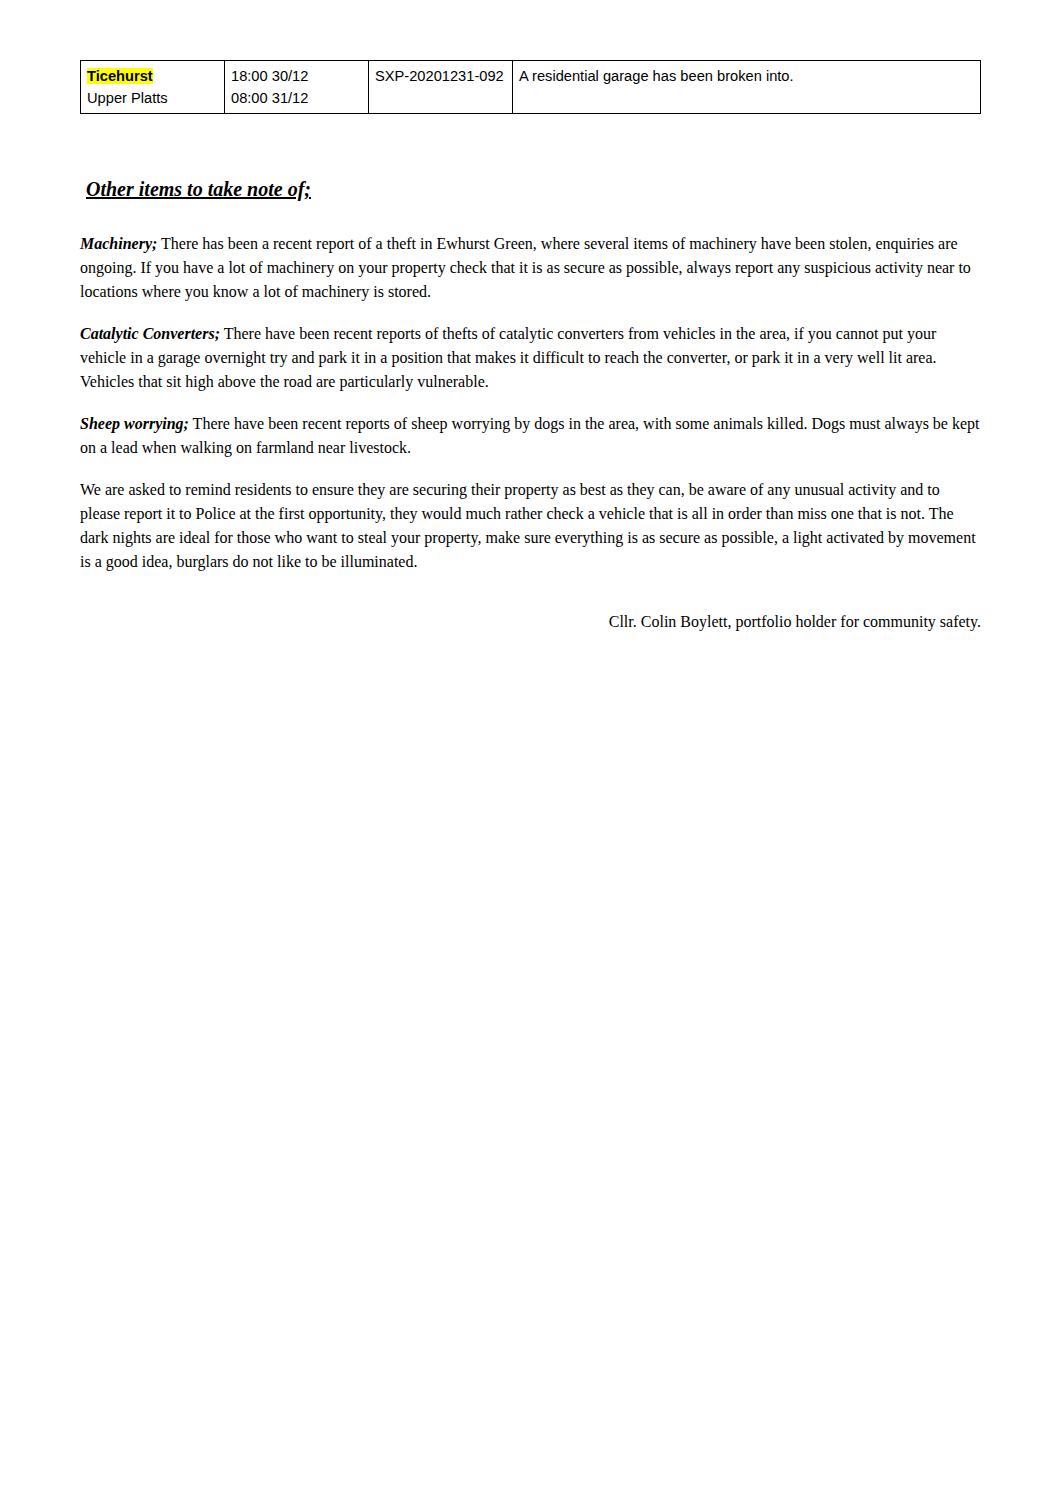| Ticehurst Upper Platts | 18:00 30/12 08:00 31/12 | SXP-20201231-092 | A residential garage has been broken into. |
Other items to take note of;
Machinery; There has been a recent report of a theft in Ewhurst Green, where several items of machinery have been stolen, enquiries are ongoing. If you have a lot of machinery on your property check that it is as secure as possible, always report any suspicious activity near to locations where you know a lot of machinery is stored.
Catalytic Converters; There have been recent reports of thefts of catalytic converters from vehicles in the area, if you cannot put your vehicle in a garage overnight try and park it in a position that makes it difficult to reach the converter, or park it in a very well lit area. Vehicles that sit high above the road are particularly vulnerable.
Sheep worrying; There have been recent reports of sheep worrying by dogs in the area, with some animals killed. Dogs must always be kept on a lead when walking on farmland near livestock.
We are asked to remind residents to ensure they are securing their property as best as they can, be aware of any unusual activity and to please report it to Police at the first opportunity, they would much rather check a vehicle that is all in order than miss one that is not. The dark nights are ideal for those who want to steal your property, make sure everything is as secure as possible, a light activated by movement is a good idea, burglars do not like to be illuminated.
Cllr. Colin Boylett, portfolio holder for community safety.